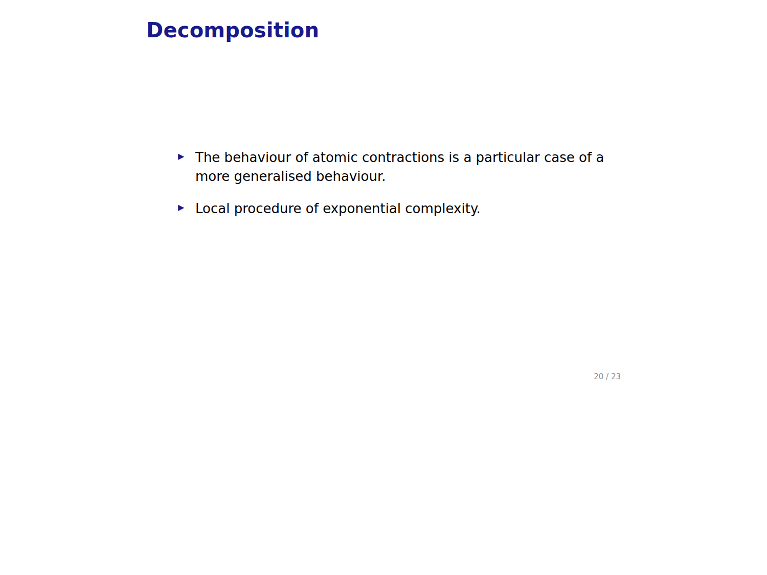Decomposition
The behaviour of atomic contractions is a particular case of a more generalised behaviour.
Local procedure of exponential complexity.
20 / 23